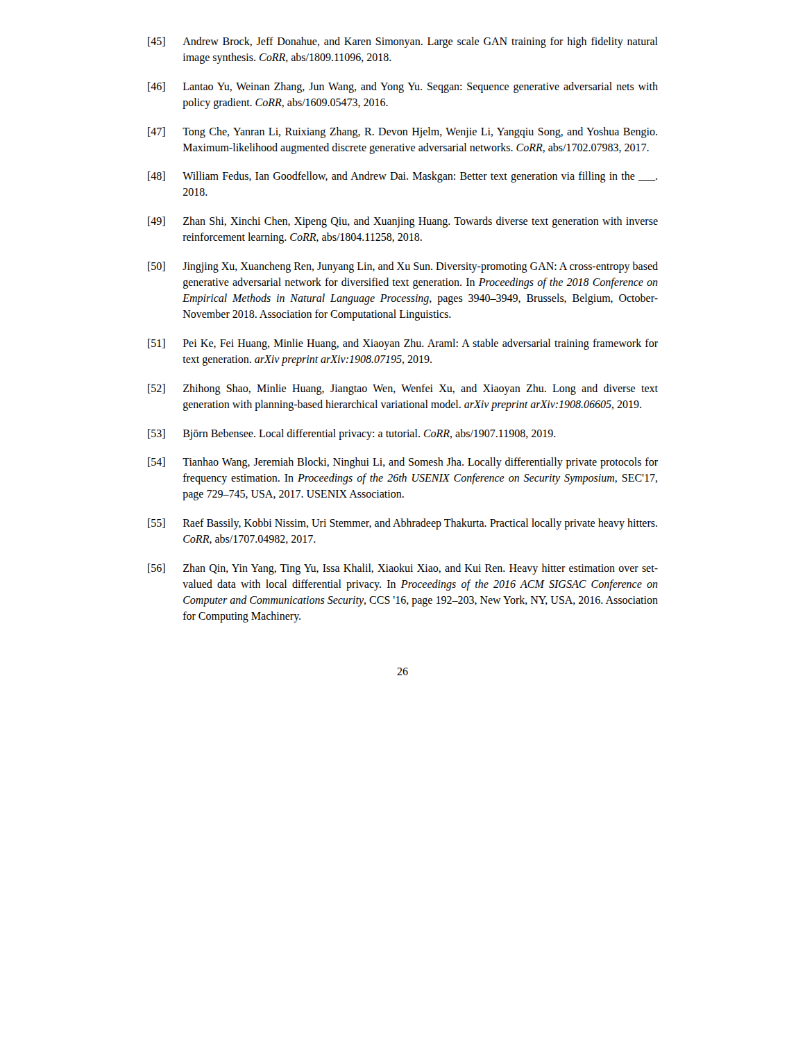Andrew Brock, Jeff Donahue, and Karen Simonyan. Large scale GAN training for high fidelity natural image synthesis. CoRR, abs/1809.11096, 2018.
Lantao Yu, Weinan Zhang, Jun Wang, and Yong Yu. Seqgan: Sequence generative adversarial nets with policy gradient. CoRR, abs/1609.05473, 2016.
Tong Che, Yanran Li, Ruixiang Zhang, R. Devon Hjelm, Wenjie Li, Yangqiu Song, and Yoshua Bengio. Maximum-likelihood augmented discrete generative adversarial networks. CoRR, abs/1702.07983, 2017.
William Fedus, Ian Goodfellow, and Andrew Dai. Maskgan: Better text generation via filling in the ___. 2018.
Zhan Shi, Xinchi Chen, Xipeng Qiu, and Xuanjing Huang. Towards diverse text generation with inverse reinforcement learning. CoRR, abs/1804.11258, 2018.
Jingjing Xu, Xuancheng Ren, Junyang Lin, and Xu Sun. Diversity-promoting GAN: A cross-entropy based generative adversarial network for diversified text generation. In Proceedings of the 2018 Conference on Empirical Methods in Natural Language Processing, pages 3940–3949, Brussels, Belgium, October-November 2018. Association for Computational Linguistics.
Pei Ke, Fei Huang, Minlie Huang, and Xiaoyan Zhu. Araml: A stable adversarial training framework for text generation. arXiv preprint arXiv:1908.07195, 2019.
Zhihong Shao, Minlie Huang, Jiangtao Wen, Wenfei Xu, and Xiaoyan Zhu. Long and diverse text generation with planning-based hierarchical variational model. arXiv preprint arXiv:1908.06605, 2019.
Björn Bebensee. Local differential privacy: a tutorial. CoRR, abs/1907.11908, 2019.
Tianhao Wang, Jeremiah Blocki, Ninghui Li, and Somesh Jha. Locally differentially private protocols for frequency estimation. In Proceedings of the 26th USENIX Conference on Security Symposium, SEC'17, page 729–745, USA, 2017. USENIX Association.
Raef Bassily, Kobbi Nissim, Uri Stemmer, and Abhradeep Thakurta. Practical locally private heavy hitters. CoRR, abs/1707.04982, 2017.
Zhan Qin, Yin Yang, Ting Yu, Issa Khalil, Xiaokui Xiao, and Kui Ren. Heavy hitter estimation over set-valued data with local differential privacy. In Proceedings of the 2016 ACM SIGSAC Conference on Computer and Communications Security, CCS '16, page 192–203, New York, NY, USA, 2016. Association for Computing Machinery.
26